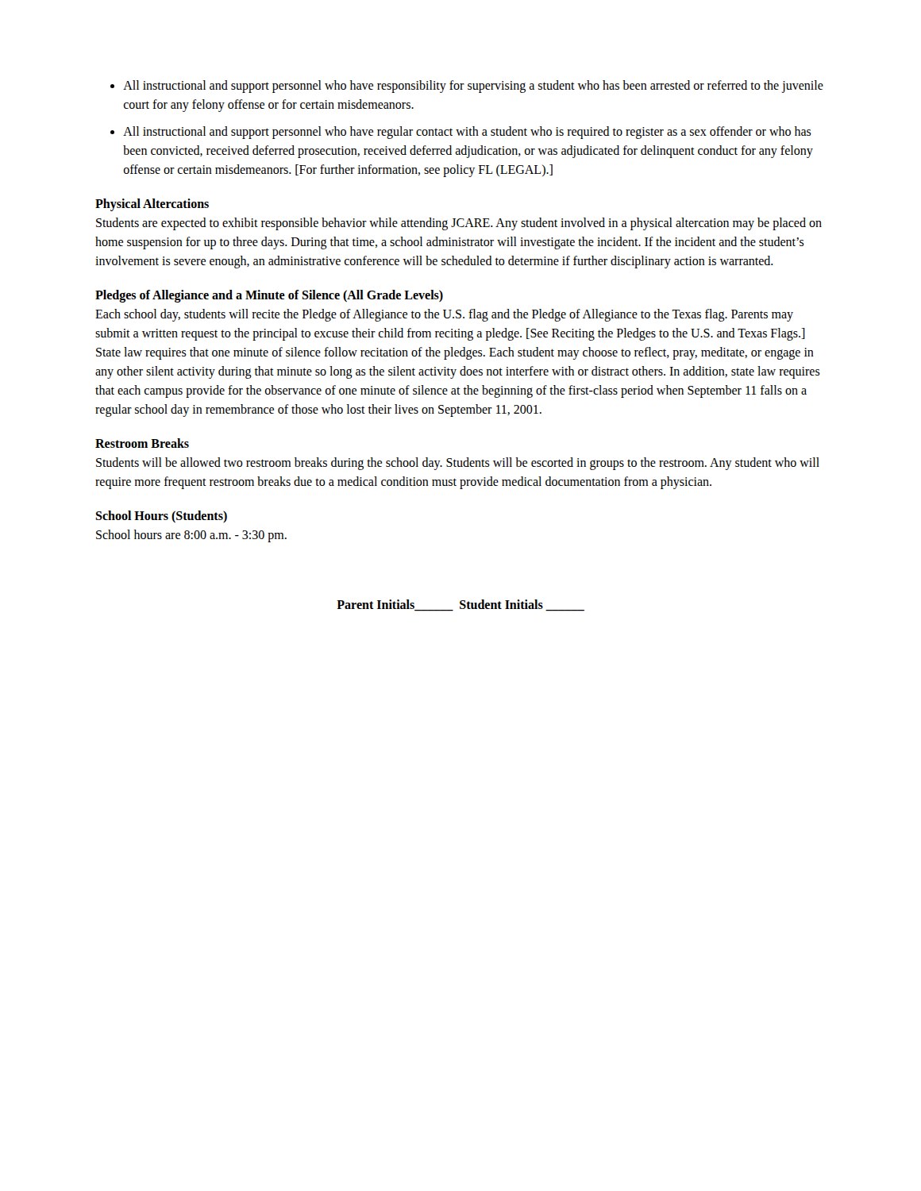All instructional and support personnel who have responsibility for supervising a student who has been arrested or referred to the juvenile court for any felony offense or for certain misdemeanors.
All instructional and support personnel who have regular contact with a student who is required to register as a sex offender or who has been convicted, received deferred prosecution, received deferred adjudication, or was adjudicated for delinquent conduct for any felony offense or certain misdemeanors. [For further information, see policy FL (LEGAL).]
Physical Altercations
Students are expected to exhibit responsible behavior while attending JCARE. Any student involved in a physical altercation may be placed on home suspension for up to three days. During that time, a school administrator will investigate the incident. If the incident and the student’s involvement is severe enough, an administrative conference will be scheduled to determine if further disciplinary action is warranted.
Pledges of Allegiance and a Minute of Silence (All Grade Levels)
Each school day, students will recite the Pledge of Allegiance to the U.S. flag and the Pledge of Allegiance to the Texas flag. Parents may submit a written request to the principal to excuse their child from reciting a pledge. [See Reciting the Pledges to the U.S. and Texas Flags.]
State law requires that one minute of silence follow recitation of the pledges. Each student may choose to reflect, pray, meditate, or engage in any other silent activity during that minute so long as the silent activity does not interfere with or distract others. In addition, state law requires that each campus provide for the observance of one minute of silence at the beginning of the first-class period when September 11 falls on a regular school day in remembrance of those who lost their lives on September 11, 2001.
Restroom Breaks
Students will be allowed two restroom breaks during the school day. Students will be escorted in groups to the restroom. Any student who will require more frequent restroom breaks due to a medical condition must provide medical documentation from a physician.
School Hours (Students)
School hours are 8:00 a.m. - 3:30 pm.
Parent Initials______ Student Initials ______